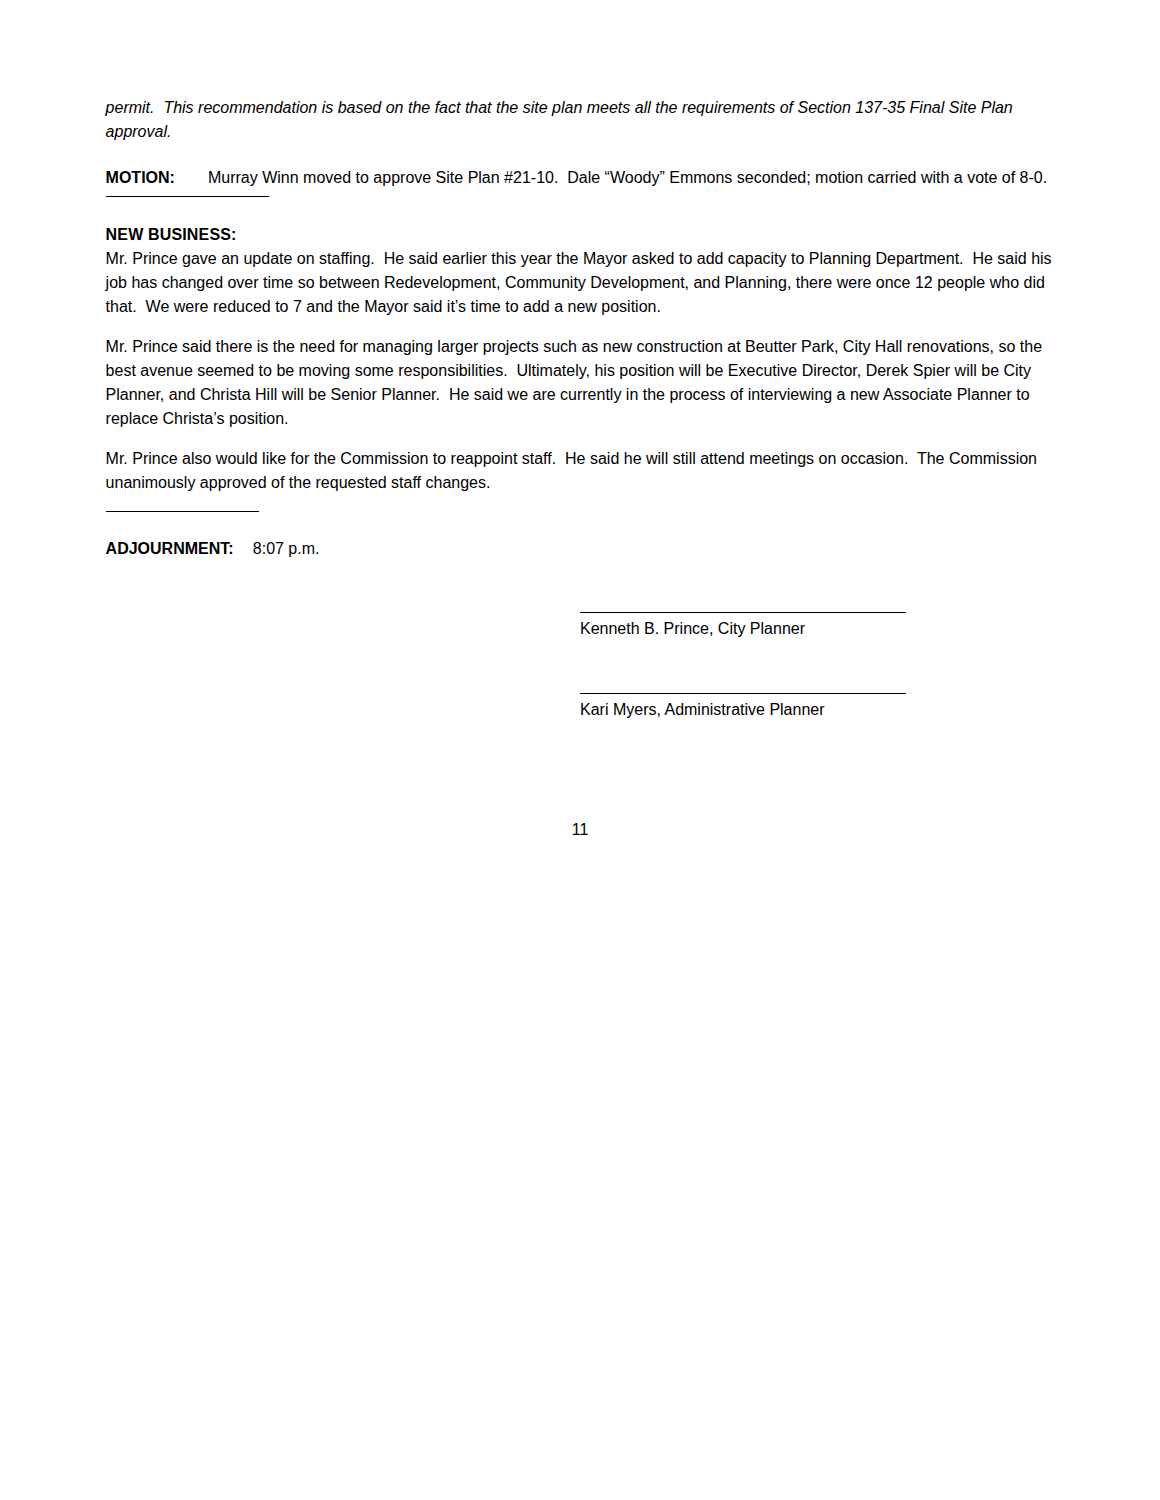permit. This recommendation is based on the fact that the site plan meets all the requirements of Section 137-35 Final Site Plan approval.
MOTION:
Murray Winn moved to approve Site Plan #21-10. Dale “Woody” Emmons seconded; motion carried with a vote of 8-0.
NEW BUSINESS:
Mr. Prince gave an update on staffing. He said earlier this year the Mayor asked to add capacity to Planning Department. He said his job has changed over time so between Redevelopment, Community Development, and Planning, there were once 12 people who did that. We were reduced to 7 and the Mayor said it’s time to add a new position.
Mr. Prince said there is the need for managing larger projects such as new construction at Beutter Park, City Hall renovations, so the best avenue seemed to be moving some responsibilities. Ultimately, his position will be Executive Director, Derek Spier will be City Planner, and Christa Hill will be Senior Planner. He said we are currently in the process of interviewing a new Associate Planner to replace Christa’s position.
Mr. Prince also would like for the Commission to reappoint staff. He said he will still attend meetings on occasion. The Commission unanimously approved of the requested staff changes.
ADJOURNMENT:
8:07 p.m.
Kenneth B. Prince, City Planner
Kari Myers, Administrative Planner
11